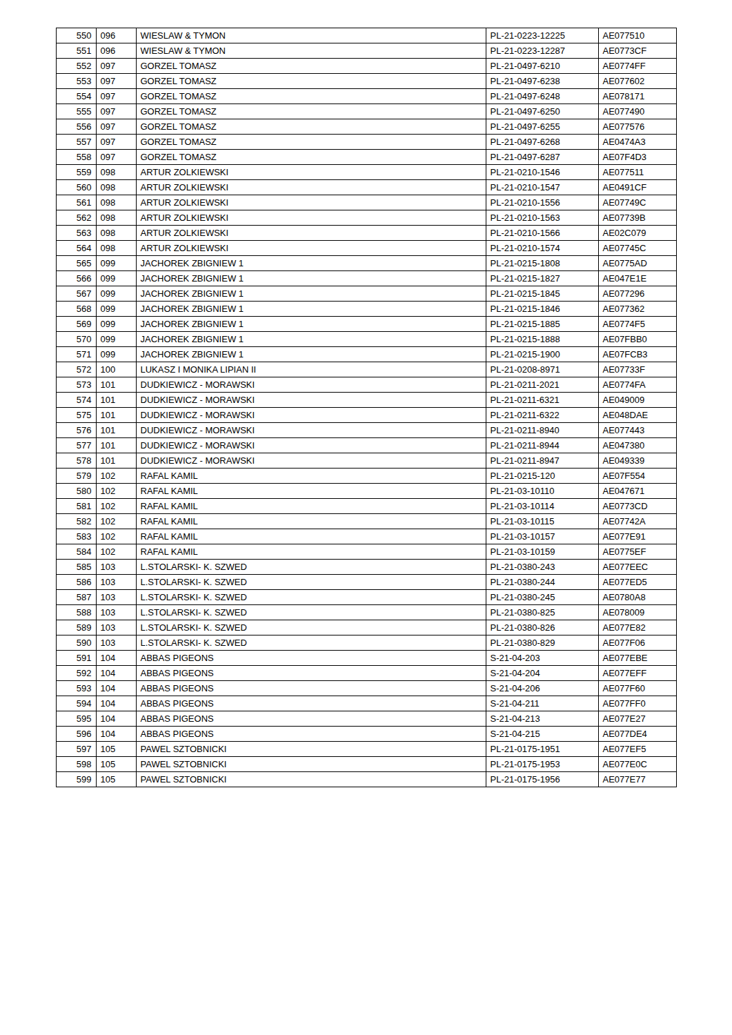| 550 | 096 | WIESLAW & TYMON | PL-21-0223-12225 | AE077510 |
| 551 | 096 | WIESLAW & TYMON | PL-21-0223-12287 | AE0773CF |
| 552 | 097 | GORZEL TOMASZ | PL-21-0497-6210 | AE0774FF |
| 553 | 097 | GORZEL TOMASZ | PL-21-0497-6238 | AE077602 |
| 554 | 097 | GORZEL TOMASZ | PL-21-0497-6248 | AE078171 |
| 555 | 097 | GORZEL TOMASZ | PL-21-0497-6250 | AE077490 |
| 556 | 097 | GORZEL TOMASZ | PL-21-0497-6255 | AE077576 |
| 557 | 097 | GORZEL TOMASZ | PL-21-0497-6268 | AE0474A3 |
| 558 | 097 | GORZEL TOMASZ | PL-21-0497-6287 | AE07F4D3 |
| 559 | 098 | ARTUR ZOLKIEWSKI | PL-21-0210-1546 | AE077511 |
| 560 | 098 | ARTUR ZOLKIEWSKI | PL-21-0210-1547 | AE0491CF |
| 561 | 098 | ARTUR ZOLKIEWSKI | PL-21-0210-1556 | AE07749C |
| 562 | 098 | ARTUR ZOLKIEWSKI | PL-21-0210-1563 | AE07739B |
| 563 | 098 | ARTUR ZOLKIEWSKI | PL-21-0210-1566 | AE02C079 |
| 564 | 098 | ARTUR ZOLKIEWSKI | PL-21-0210-1574 | AE07745C |
| 565 | 099 | JACHOREK ZBIGNIEW 1 | PL-21-0215-1808 | AE0775AD |
| 566 | 099 | JACHOREK ZBIGNIEW 1 | PL-21-0215-1827 | AE047E1E |
| 567 | 099 | JACHOREK ZBIGNIEW 1 | PL-21-0215-1845 | AE077296 |
| 568 | 099 | JACHOREK ZBIGNIEW 1 | PL-21-0215-1846 | AE077362 |
| 569 | 099 | JACHOREK ZBIGNIEW 1 | PL-21-0215-1885 | AE0774F5 |
| 570 | 099 | JACHOREK ZBIGNIEW 1 | PL-21-0215-1888 | AE07FBB0 |
| 571 | 099 | JACHOREK ZBIGNIEW 1 | PL-21-0215-1900 | AE07FCB3 |
| 572 | 100 | LUKASZ I MONIKA LIPIAN II | PL-21-0208-8971 | AE07733F |
| 573 | 101 | DUDKIEWICZ - MORAWSKI | PL-21-0211-2021 | AE0774FA |
| 574 | 101 | DUDKIEWICZ - MORAWSKI | PL-21-0211-6321 | AE049009 |
| 575 | 101 | DUDKIEWICZ - MORAWSKI | PL-21-0211-6322 | AE048DAE |
| 576 | 101 | DUDKIEWICZ - MORAWSKI | PL-21-0211-8940 | AE077443 |
| 577 | 101 | DUDKIEWICZ - MORAWSKI | PL-21-0211-8944 | AE047380 |
| 578 | 101 | DUDKIEWICZ - MORAWSKI | PL-21-0211-8947 | AE049339 |
| 579 | 102 | RAFAL KAMIL | PL-21-0215-120 | AE07F554 |
| 580 | 102 | RAFAL KAMIL | PL-21-03-10110 | AE047671 |
| 581 | 102 | RAFAL KAMIL | PL-21-03-10114 | AE0773CD |
| 582 | 102 | RAFAL KAMIL | PL-21-03-10115 | AE07742A |
| 583 | 102 | RAFAL KAMIL | PL-21-03-10157 | AE077E91 |
| 584 | 102 | RAFAL KAMIL | PL-21-03-10159 | AE0775EF |
| 585 | 103 | L.STOLARSKI- K. SZWED | PL-21-0380-243 | AE077EEC |
| 586 | 103 | L.STOLARSKI- K. SZWED | PL-21-0380-244 | AE077ED5 |
| 587 | 103 | L.STOLARSKI- K. SZWED | PL-21-0380-245 | AE0780A8 |
| 588 | 103 | L.STOLARSKI- K. SZWED | PL-21-0380-825 | AE078009 |
| 589 | 103 | L.STOLARSKI- K. SZWED | PL-21-0380-826 | AE077E82 |
| 590 | 103 | L.STOLARSKI- K. SZWED | PL-21-0380-829 | AE077F06 |
| 591 | 104 | ABBAS PIGEONS | S-21-04-203 | AE077EBE |
| 592 | 104 | ABBAS PIGEONS | S-21-04-204 | AE077EFF |
| 593 | 104 | ABBAS PIGEONS | S-21-04-206 | AE077F60 |
| 594 | 104 | ABBAS PIGEONS | S-21-04-211 | AE077FF0 |
| 595 | 104 | ABBAS PIGEONS | S-21-04-213 | AE077E27 |
| 596 | 104 | ABBAS PIGEONS | S-21-04-215 | AE077DE4 |
| 597 | 105 | PAWEL SZTOBNICKI | PL-21-0175-1951 | AE077EF5 |
| 598 | 105 | PAWEL SZTOBNICKI | PL-21-0175-1953 | AE077E0C |
| 599 | 105 | PAWEL SZTOBNICKI | PL-21-0175-1956 | AE077E77 |